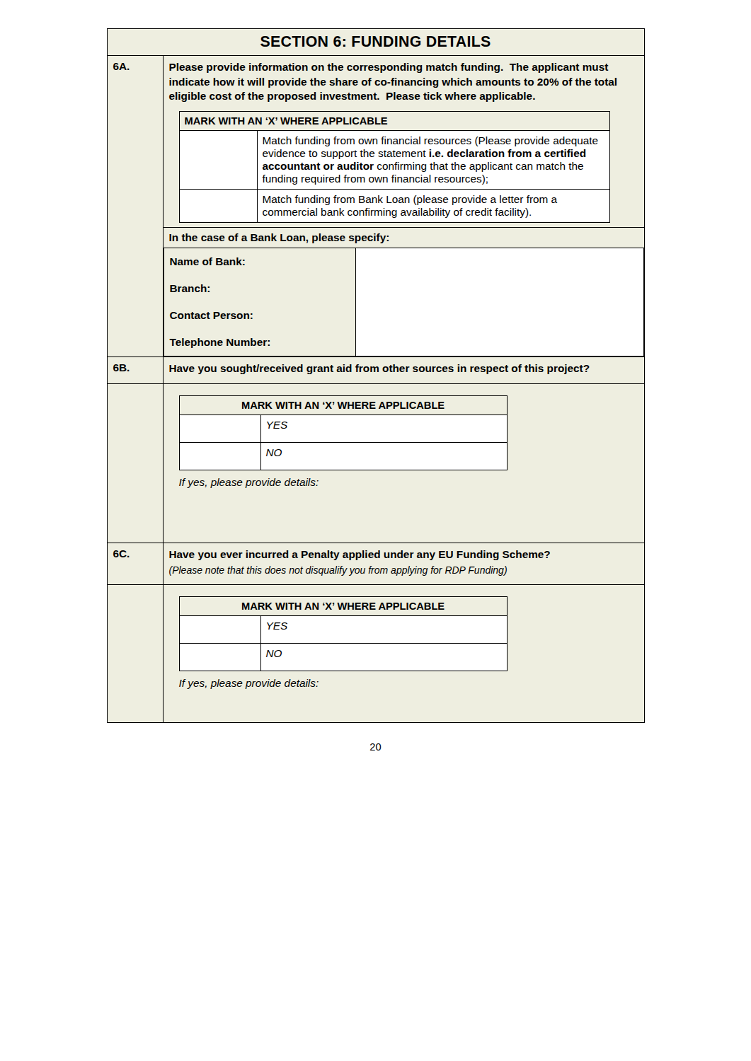| SECTION 6: FUNDING DETAILS |
| 6A. | Please provide information on the corresponding match funding. The applicant must indicate how it will provide the share of co-financing which amounts to 20% of the total eligible cost of the proposed investment. Please tick where applicable. / MARK WITH AN ‘X’ WHERE APPLICABLE / / --- / / / Match funding from own financial resources (Please provide adequate evidence to support the statement i.e. declaration from a certified accountant or auditor confirming that the applicant can match the funding required from own financial resources); / / / Match funding from Bank Loan (please provide a letter from a commercial bank confirming availability of credit facility). / In the case of a Bank Loan, please specify: / Name of Bank: / / / Branch: / / Contact Person: / / Telephone Number: / |
| 6B. | Have you sought/received grant aid from other sources in respect of this project? |
| | / MARK WITH AN ‘X’ WHERE APPLICABLE / / --- / / / YES / / / NO / If yes, please provide details: |
| 6C. | Have you ever incurred a Penalty applied under any EU Funding Scheme? (Please note that this does not disqualify you from applying for RDP Funding) |
| | / MARK WITH AN ‘X’ WHERE APPLICABLE / / --- / / / YES / / / NO / If yes, please provide details: |
20